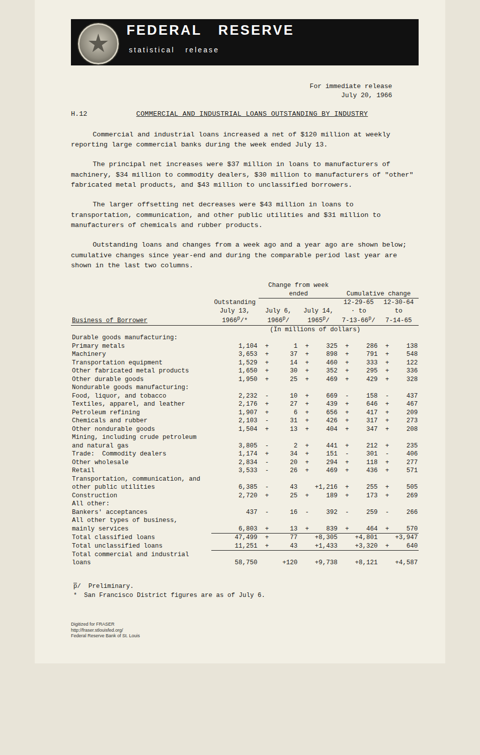FEDERAL RESERVE
statistical release
For immediate release
July 20, 1966
H.12
COMMERCIAL AND INDUSTRIAL LOANS OUTSTANDING BY INDUSTRY
Commercial and industrial loans increased a net of $120 million at weekly reporting large commercial banks during the week ended July 13.
The principal net increases were $37 million in loans to manufacturers of machinery, $34 million to commodity dealers, $30 million to manufacturers of "other" fabricated metal products, and $43 million to unclassified borrowers.
The larger offsetting net decreases were $43 million in loans to transportation, communication, and other public utilities and $31 million to manufacturers of chemicals and rubber products.
Outstanding loans and changes from a week ago and a year ago are shown below; cumulative changes since year-end and during the comparable period last year are shown in the last two columns.
| | | Change from week ended | Cumulative change |
| | Outstanding | | 12-29-65 | 12-30-64 |
| | July 13, | July 6, | July 14, | · to | to |
| Business of Borrower | 1966 p /* | 1966 p / | 1965 p / | 7-13-66 p / | 7-14-65 |
| | (In millions of dollars) |
| Durable goods manufacturing: | | | | | | | | | |
| Primary metals | 1,104 | + | 1 | + | 325 | + | 286 | + | 138 |
| Machinery | 3,653 | + | 37 | + | 898 | + | 791 | + | 548 |
| Transportation equipment | 1,529 | + | 14 | + | 460 | + | 333 | + | 122 |
| Other fabricated metal products | 1,650 | + | 30 | + | 352 | + | 295 | + | 336 |
| Other durable goods | 1,950 | + | 25 | + | 469 | + | 429 | + | 328 |
| Nondurable goods manufacturing: | | | | | | | | | |
| Food, liquor, and tobacco | 2,232 | - | 10 | + | 669 | - | 158 | - | 437 |
| Textiles, apparel, and leather | 2,176 | + | 27 | + | 439 | + | 646 | + | 467 |
| Petroleum refining | 1,907 | + | 6 | + | 656 | + | 417 | + | 209 |
| Chemicals and rubber | 2,103 | - | 31 | + | 426 | + | 317 | + | 273 |
| Other nondurable goods | 1,504 | + | 13 | + | 404 | + | 347 | + | 208 |
| Mining, including crude petroleum | | | | | | | | | |
| and natural gas | 3,805 | - | 2 | + | 441 | + | 212 | + | 235 |
| Trade: Commodity dealers | 1,174 | + | 34 | + | 151 | - | 301 | - | 406 |
| Other wholesale | 2,834 | - | 20 | + | 294 | + | 118 | + | 277 |
| Retail | 3,533 | - | 26 | + | 469 | + | 436 | + | 571 |
| Transportation, communication, and | | | | | | | | | |
| other public utilities | 6,385 | - | 43 | | +1,216 | + | 255 | + | 505 |
| Construction | 2,720 | + | 25 | + | 189 | + | 173 | + | 269 |
| All other: | | | | | | | | | |
| Bankers' acceptances | 437 | - | 16 | - | 392 | - | 259 | - | 266 |
| All other types of business, | | | | | | | | | |
| mainly services | 6,803 | + | 13 | + | 839 | + | 464 | + | 570 |
| Total classified loans | 47,499 | + | 77 | | +8,305 | | +4,801 | | +3,947 |
| Total unclassified loans | 11,251 | + | 43 | | +1,433 | | +3,320 | + | 640 |
| Total commercial and industrial | | | | | | | | | |
| loans | 58,750 | | +120 | | +9,738 | | +8,121 | | +4,587 |
p/ Preliminary.
*San Francisco District figures are as of July 6.
Digitized for FRASER
http://fraser.stlouisfed.org/
Federal Reserve Bank of St. Louis